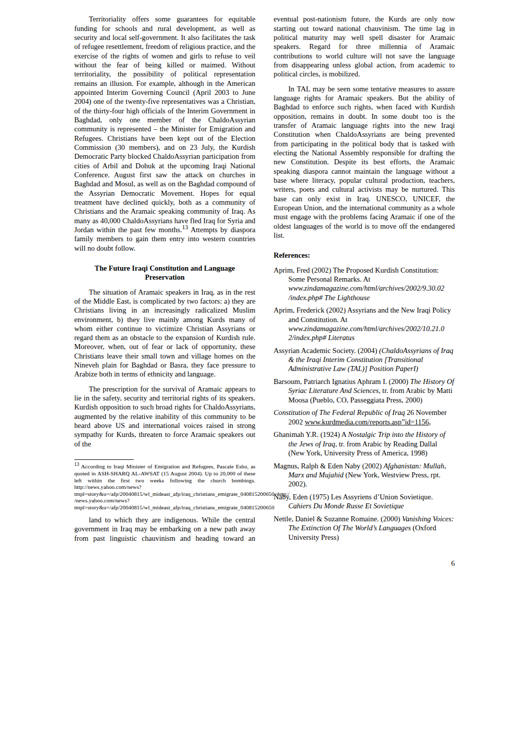Territoriality offers some guarantees for equitable funding for schools and rural development, as well as security and local self-government. It also facilitates the task of refugee resettlement, freedom of religious practice, and the exercise of the rights of women and girls to refuse to veil without the fear of being killed or maimed. Without territoriality, the possibility of political representation remains an illusion. For example, although in the American appointed Interim Governing Council (April 2003 to June 2004) one of the twenty-five representatives was a Christian, of the thirty-four high officials of the Interim Government in Baghdad, only one member of the ChaldoAssyrian community is represented – the Minister for Emigration and Refugees. Christians have been kept out of the Election Commission (30 members), and on 23 July, the Kurdish Democratic Party blocked ChaldoAssyrian participation from cities of Arbil and Dohuk at the upcoming Iraqi National Conference. August first saw the attack on churches in Baghdad and Mosul, as well as on the Baghdad compound of the Assyrian Democratic Movement. Hopes for equal treatment have declined quickly, both as a community of Christians and the Aramaic speaking community of Iraq. As many as 40,000 ChaldoAssyrians have fled Iraq for Syria and Jordan within the past few months.13 Attempts by diaspora family members to gain them entry into western countries will no doubt follow.
The Future Iraqi Constitution and Language Preservation
The situation of Aramaic speakers in Iraq, as in the rest of the Middle East, is complicated by two factors: a) they are Christians living in an increasingly radicalized Muslim environment, b) they live mainly among Kurds many of whom either continue to victimize Christian Assyrians or regard them as an obstacle to the expansion of Kurdish rule. Moreover, when, out of fear or lack of opportunity, these Christians leave their small town and village homes on the Nineveh plain for Baghdad or Basra, they face pressure to Arabize both in terms of ethnicity and language.
The prescription for the survival of Aramaic appears to lie in the safety, security and territorial rights of its speakers. Kurdish opposition to such broad rights for ChaldoAssyrians, augmented by the relative inability of this community to be heard above US and international voices raised in strong sympathy for Kurds, threaten to force Aramaic speakers out of the
13 According to Iraqi Minister of Emigration and Refugees, Pascale Esho, as quoted in ASH-SHARQ AL-AWSAT (15 August 2004). Up to 20,000 of these left within the first two weeks following the church bombings. http://news.yahoo.com/news?tmpl=story&u=/afp/20040815/wl_mideast_afp/iraq_christians_emigrate_040815200650>http:/ /news.yahoo.com/news?tmpl=story&u=/afp/20040815/wl_mideast_afp/iraq_christians_emigrate_040815200650
land to which they are indigenous. While the central government in Iraq may be embarking on a new path away from past linguistic chauvinism and heading toward an eventual post-nationism future, the Kurds are only now starting out toward national chauvinism. The time lag in political maturity may well spell disaster for Aramaic speakers. Regard for three millennia of Aramaic contributions to world culture will not save the language from disappearing unless global action, from academic to political circles, is mobilized.
In TAL may be seen some tentative measures to assure language rights for Aramaic speakers. But the ability of Baghdad to enforce such rights, when faced with Kurdish opposition, remains in doubt. In some doubt too is the transfer of Aramaic language rights into the new Iraqi Constitution when ChaldoAssyrians are being prevented from participating in the political body that is tasked with electing the National Assembly responsible for drafting the new Constitution. Despite its best efforts, the Aramaic speaking diaspora cannot maintain the language without a base where literacy, popular cultural production, teachers, writers, poets and cultural activists may be nurtured. This base can only exist in Iraq. UNESCO, UNICEF, the European Union, and the international community as a whole must engage with the problems facing Aramaic if one of the oldest languages of the world is to move off the endangered list.
References:
Aprim, Fred (2002) The Proposed Kurdish Constitution: Some Personal Remarks. At www.zindamagazine.com/html/archives/2002/9.30.02 /index.php# The Lighthouse
Aprim, Frederick (2002) Assyrians and the New Iraqi Policy and Constitution. At www.zindamagazine.com/html/archives/2002/10.21.0 2/index.php# Literatus
Assyrian Academic Society. (2004) (ChaldoAssyrians of Iraq & the Iraqi Interim Constitution [Transitional Administrative Law (TAL)] Position PaperI)
Barsoum, Patriarch Ignatius Aphram I. (2000) The History Of Syriac Literature And Sciences, tr. from Arabic by Matti Moosa (Pueblo, CO, Passeggiata Press, 2000)
Constitution of The Federal Republic of Iraq 26 November 2002 www.kurdmedia.com/reports.asp”id=1156,
Ghanimah Y.R. (1924) A Nostalgic Trip into the History of the Jews of Iraq, tr. from Arabic by Reading Dallal (New York, University Press of America, 1998)
Magnus, Ralph & Eden Naby (2002) Afghanistan: Mullah, Marx and Mujahid (New York, Westview Press, rpt. 2002).
Naby, Eden (1975) Les Assyriens d’Union Sovietique. Cahiers Du Monde Russe Et Sovietique
Nettle, Daniel & Suzanne Romaine. (2000) Vanishing Voices: The Extinction Of The World’s Languages (Oxford University Press)
6